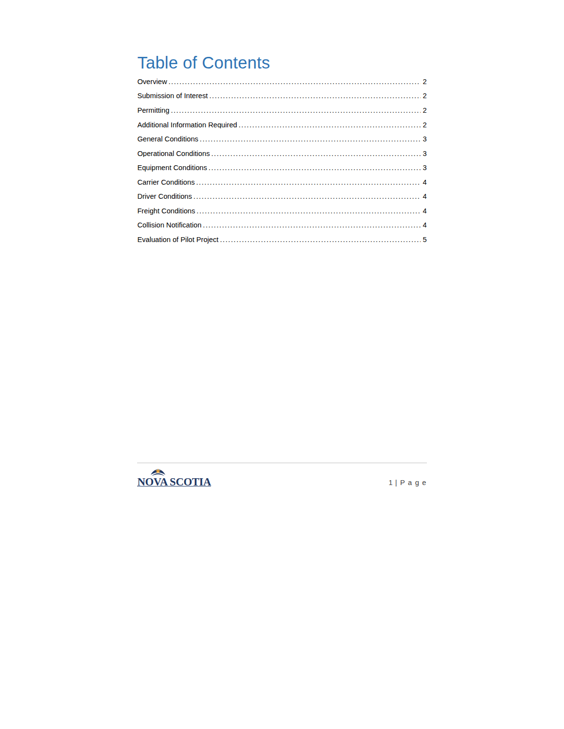Table of Contents
Overview ........................................................................................................................................... 2
Submission of Interest ......................................................................................................................... 2
Permitting ......................................................................................................................................... 2
Additional Information Required ......................................................................................................... 2
General Conditions .............................................................................................................................. 3
Operational Conditions ........................................................................................................................ 3
Equipment Conditions ......................................................................................................................... 3
Carrier Conditions ................................................................................................................................ 4
Driver Conditions ................................................................................................................................. 4
Freight Conditions ................................................................................................................................ 4
Collision Notification ............................................................................................................................ 4
Evaluation of Pilot Project ..................................................................................................................... 5
NOVA SCOTIA
1 | P a g e